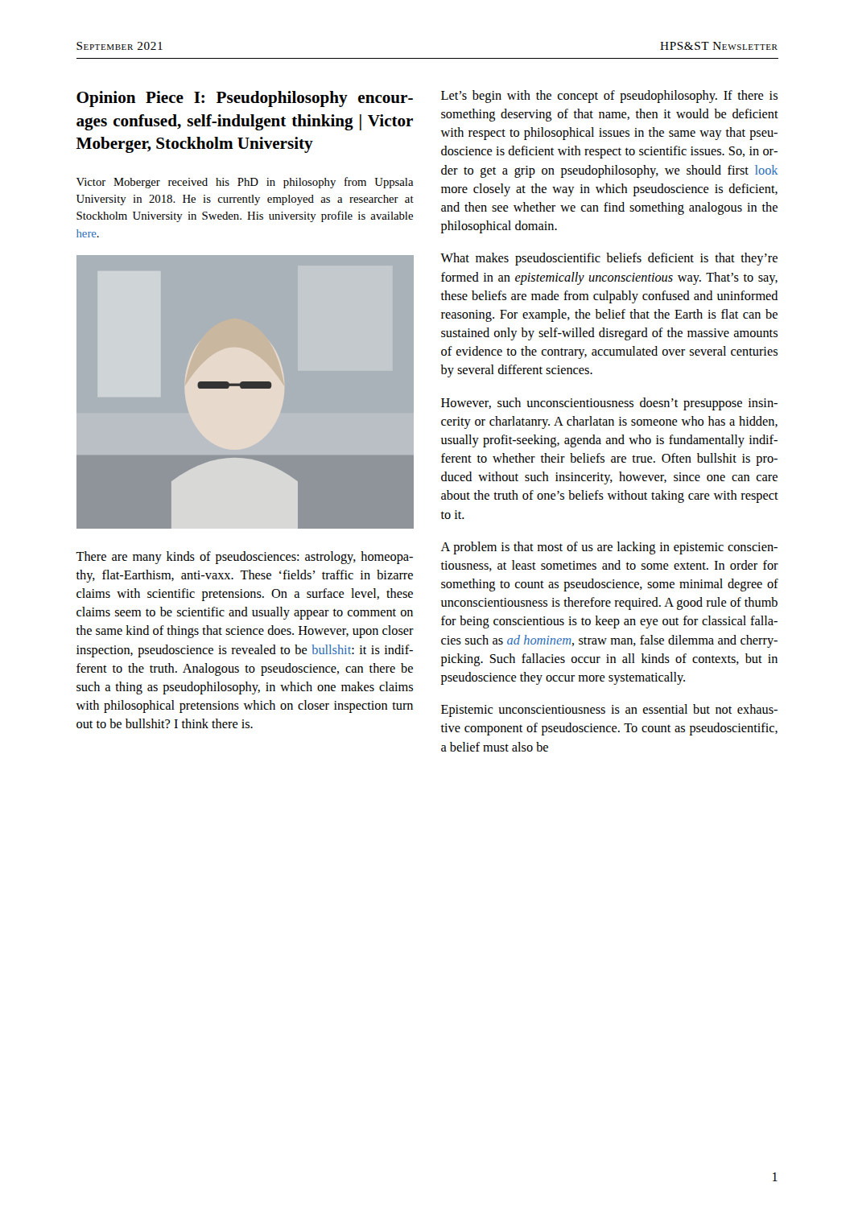September 2021 HPS&ST Newsletter
Opinion Piece I: Pseudophilosophy encourages confused, self-indulgent thinking | Victor Moberger, Stockholm University
Victor Moberger received his PhD in philosophy from Uppsala University in 2018. He is currently employed as a researcher at Stockholm University in Sweden. His university profile is available here.
There are many kinds of pseudosciences: astrology, homeopathy, flat-Earthism, anti-vaxx. These ‘fields’ traffic in bizarre claims with scientific pretensions. On a surface level, these claims seem to be scientific and usually appear to comment on the same kind of things that science does. However, upon closer inspection, pseudoscience is revealed to be bullshit: it is indifferent to the truth. Analogous to pseudoscience, can there be such a thing as pseudophilosophy, in which one makes claims with philosophical pretensions which on closer inspection turn out to be bullshit? I think there is.
Let’s begin with the concept of pseudophilosophy. If there is something deserving of that name, then it would be deficient with respect to philosophical issues in the same way that pseudoscience is deficient with respect to scientific issues. So, in order to get a grip on pseudophilosophy, we should first look more closely at the way in which pseudoscience is deficient, and then see whether we can find something analogous in the philosophical domain.
What makes pseudoscientific beliefs deficient is that they’re formed in an epistemically unconscientious way. That’s to say, these beliefs are made from culpably confused and uninformed reasoning. For example, the belief that the Earth is flat can be sustained only by self-willed disregard of the massive amounts of evidence to the contrary, accumulated over several centuries by several different sciences.
However, such unconscientiousness doesn’t presuppose insincerity or charlatanry. A charlatan is someone who has a hidden, usually profit-seeking, agenda and who is fundamentally indifferent to whether their beliefs are true. Often bullshit is produced without such insincerity, however, since one can care about the truth of one’s beliefs without taking care with respect to it.
A problem is that most of us are lacking in epistemic conscientiousness, at least sometimes and to some extent. In order for something to count as pseudoscience, some minimal degree of unconscientiousness is therefore required. A good rule of thumb for being conscientious is to keep an eye out for classical fallacies such as ad hominem, straw man, false dilemma and cherry-picking. Such fallacies occur in all kinds of contexts, but in pseudoscience they occur more systematically.
Epistemic unconscientiousness is an essential but not exhaustive component of pseudoscience. To count as pseudoscientific, a belief must also be
1